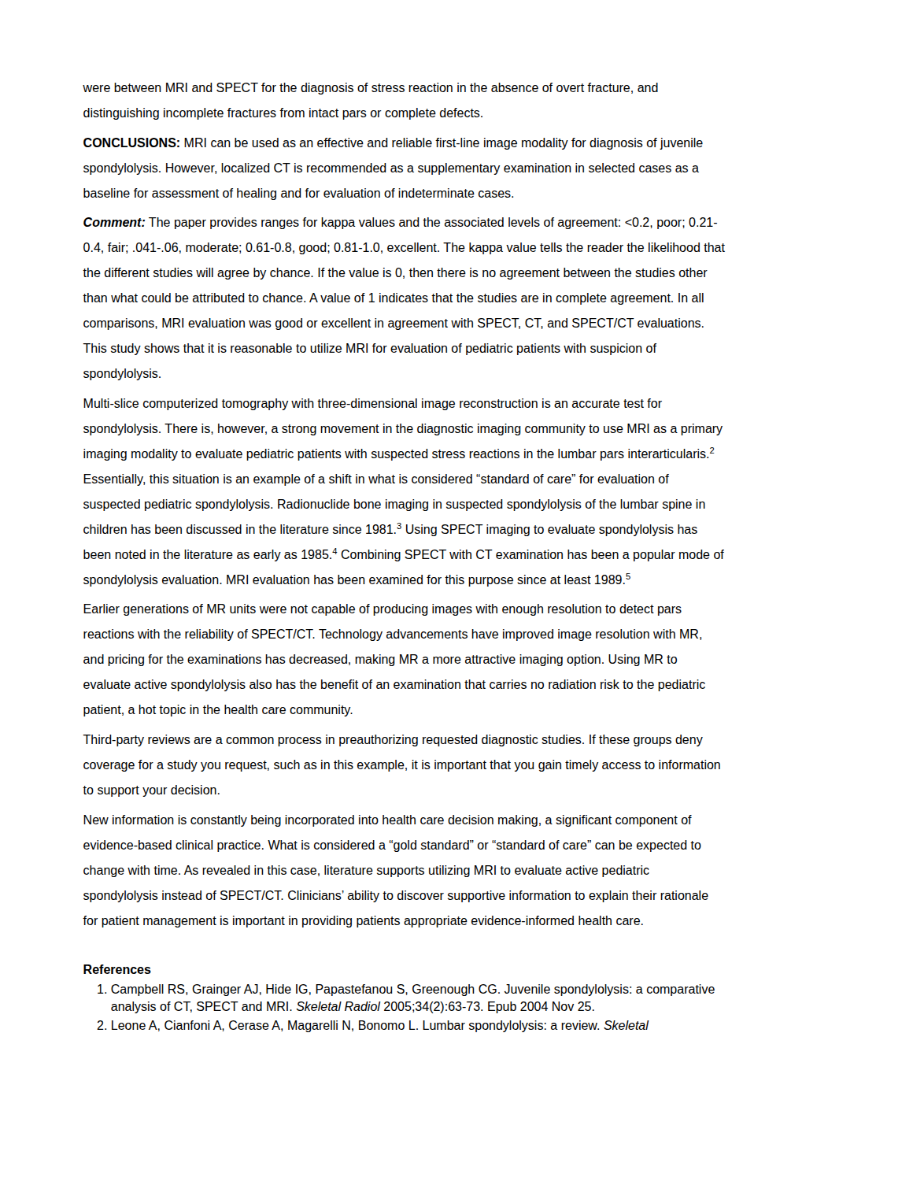were between MRI and SPECT for the diagnosis of stress reaction in the absence of overt fracture, and distinguishing incomplete fractures from intact pars or complete defects.
CONCLUSIONS: MRI can be used as an effective and reliable first-line image modality for diagnosis of juvenile spondylolysis. However, localized CT is recommended as a supplementary examination in selected cases as a baseline for assessment of healing and for evaluation of indeterminate cases.
Comment: The paper provides ranges for kappa values and the associated levels of agreement: <0.2, poor; 0.21-0.4, fair; .041-.06, moderate; 0.61-0.8, good; 0.81-1.0, excellent. The kappa value tells the reader the likelihood that the different studies will agree by chance. If the value is 0, then there is no agreement between the studies other than what could be attributed to chance. A value of 1 indicates that the studies are in complete agreement. In all comparisons, MRI evaluation was good or excellent in agreement with SPECT, CT, and SPECT/CT evaluations. This study shows that it is reasonable to utilize MRI for evaluation of pediatric patients with suspicion of spondylolysis.
Multi-slice computerized tomography with three-dimensional image reconstruction is an accurate test for spondylolysis. There is, however, a strong movement in the diagnostic imaging community to use MRI as a primary imaging modality to evaluate pediatric patients with suspected stress reactions in the lumbar pars interarticularis.2 Essentially, this situation is an example of a shift in what is considered “standard of care” for evaluation of suspected pediatric spondylolysis. Radionuclide bone imaging in suspected spondylolysis of the lumbar spine in children has been discussed in the literature since 1981.3 Using SPECT imaging to evaluate spondylolysis has been noted in the literature as early as 1985.4 Combining SPECT with CT examination has been a popular mode of spondylolysis evaluation. MRI evaluation has been examined for this purpose since at least 1989.5
Earlier generations of MR units were not capable of producing images with enough resolution to detect pars reactions with the reliability of SPECT/CT. Technology advancements have improved image resolution with MR, and pricing for the examinations has decreased, making MR a more attractive imaging option. Using MR to evaluate active spondylolysis also has the benefit of an examination that carries no radiation risk to the pediatric patient, a hot topic in the health care community.
Third-party reviews are a common process in preauthorizing requested diagnostic studies. If these groups deny coverage for a study you request, such as in this example, it is important that you gain timely access to information to support your decision.
New information is constantly being incorporated into health care decision making, a significant component of evidence-based clinical practice. What is considered a “gold standard” or “standard of care” can be expected to change with time. As revealed in this case, literature supports utilizing MRI to evaluate active pediatric spondylolysis instead of SPECT/CT. Clinicians’ ability to discover supportive information to explain their rationale for patient management is important in providing patients appropriate evidence-informed health care.
References
Campbell RS, Grainger AJ, Hide IG, Papastefanou S, Greenough CG. Juvenile spondylolysis: a comparative analysis of CT, SPECT and MRI. Skeletal Radiol 2005;34(2):63-73. Epub 2004 Nov 25.
Leone A, Cianfoni A, Cerase A, Magarelli N, Bonomo L. Lumbar spondylolysis: a review. Skeletal